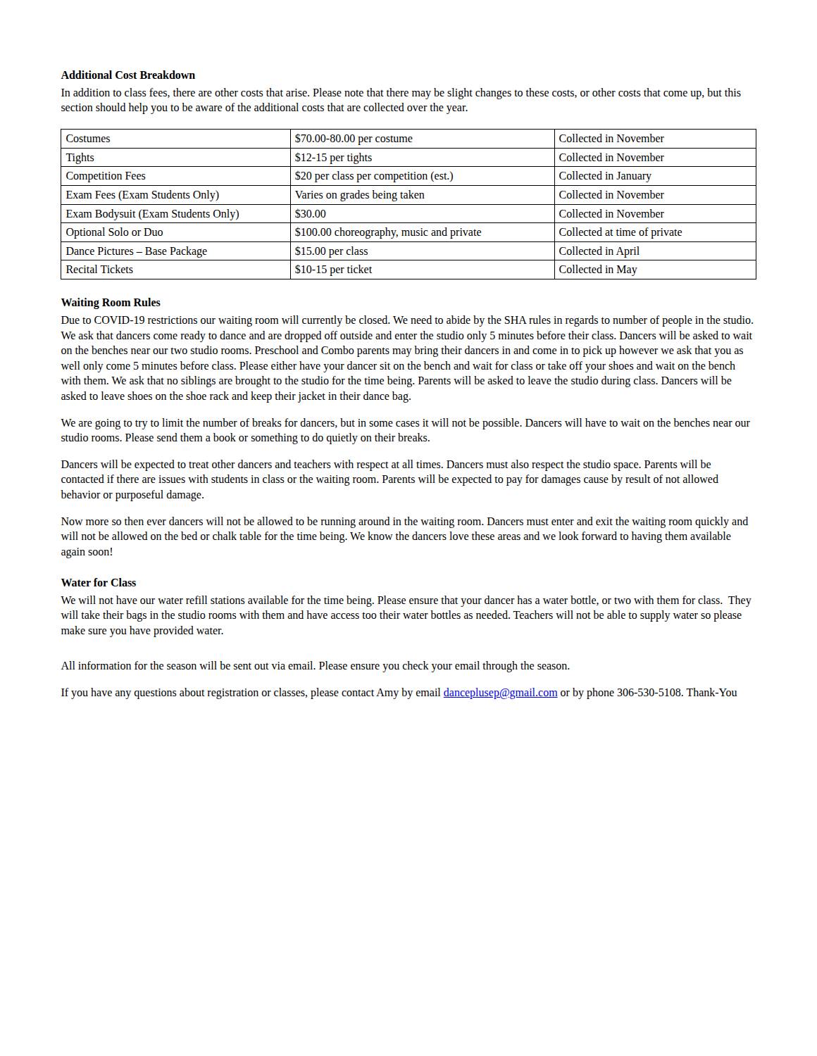Additional Cost Breakdown
In addition to class fees, there are other costs that arise. Please note that there may be slight changes to these costs, or other costs that come up, but this section should help you to be aware of the additional costs that are collected over the year.
| Costumes | $70.00-80.00 per costume | Collected in November |
| Tights | $12-15 per tights | Collected in November |
| Competition Fees | $20 per class per competition (est.) | Collected in January |
| Exam Fees (Exam Students Only) | Varies on grades being taken | Collected in November |
| Exam Bodysuit (Exam Students Only) | $30.00 | Collected in November |
| Optional Solo or Duo | $100.00 choreography, music and private | Collected at time of private |
| Dance Pictures – Base Package | $15.00 per class | Collected in April |
| Recital Tickets | $10-15 per ticket | Collected in May |
Waiting Room Rules
Due to COVID-19 restrictions our waiting room will currently be closed. We need to abide by the SHA rules in regards to number of people in the studio. We ask that dancers come ready to dance and are dropped off outside and enter the studio only 5 minutes before their class. Dancers will be asked to wait on the benches near our two studio rooms. Preschool and Combo parents may bring their dancers in and come in to pick up however we ask that you as well only come 5 minutes before class. Please either have your dancer sit on the bench and wait for class or take off your shoes and wait on the bench with them. We ask that no siblings are brought to the studio for the time being. Parents will be asked to leave the studio during class. Dancers will be asked to leave shoes on the shoe rack and keep their jacket in their dance bag.
We are going to try to limit the number of breaks for dancers, but in some cases it will not be possible. Dancers will have to wait on the benches near our studio rooms. Please send them a book or something to do quietly on their breaks.
Dancers will be expected to treat other dancers and teachers with respect at all times. Dancers must also respect the studio space. Parents will be contacted if there are issues with students in class or the waiting room. Parents will be expected to pay for damages cause by result of not allowed behavior or purposeful damage.
Now more so then ever dancers will not be allowed to be running around in the waiting room. Dancers must enter and exit the waiting room quickly and will not be allowed on the bed or chalk table for the time being. We know the dancers love these areas and we look forward to having them available again soon!
Water for Class
We will not have our water refill stations available for the time being. Please ensure that your dancer has a water bottle, or two with them for class. They will take their bags in the studio rooms with them and have access too their water bottles as needed. Teachers will not be able to supply water so please make sure you have provided water.
All information for the season will be sent out via email. Please ensure you check your email through the season.
If you have any questions about registration or classes, please contact Amy by email danceplusep@gmail.com or by phone 306-530-5108. Thank-You